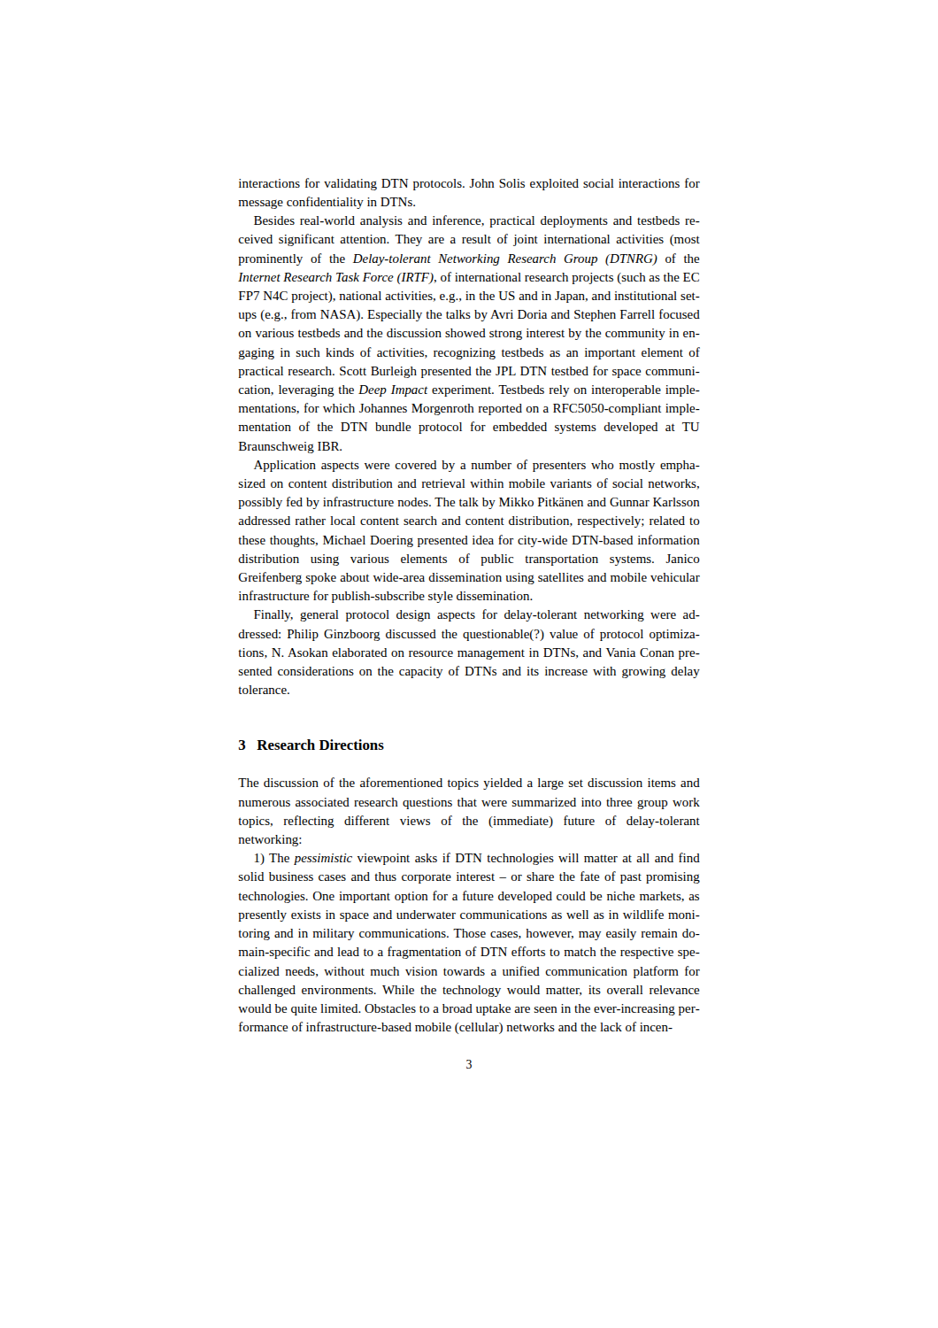interactions for validating DTN protocols. John Solis exploited social interactions for message confidentiality in DTNs.
Besides real-world analysis and inference, practical deployments and testbeds received significant attention. They are a result of joint international activities (most prominently of the Delay-tolerant Networking Research Group (DTNRG) of the Internet Research Task Force (IRTF), of international research projects (such as the EC FP7 N4C project), national activities, e.g., in the US and in Japan, and institutional setups (e.g., from NASA). Especially the talks by Avri Doria and Stephen Farrell focused on various testbeds and the discussion showed strong interest by the community in engaging in such kinds of activities, recognizing testbeds as an important element of practical research. Scott Burleigh presented the JPL DTN testbed for space communication, leveraging the Deep Impact experiment. Testbeds rely on interoperable implementations, for which Johannes Morgenroth reported on a RFC5050-compliant implementation of the DTN bundle protocol for embedded systems developed at TU Braunschweig IBR.
Application aspects were covered by a number of presenters who mostly emphasized on content distribution and retrieval within mobile variants of social networks, possibly fed by infrastructure nodes. The talk by Mikko Pitkänen and Gunnar Karlsson addressed rather local content search and content distribution, respectively; related to these thoughts, Michael Doering presented idea for city-wide DTN-based information distribution using various elements of public transportation systems. Janico Greifenberg spoke about wide-area dissemination using satellites and mobile vehicular infrastructure for publish-subscribe style dissemination.
Finally, general protocol design aspects for delay-tolerant networking were addressed: Philip Ginzboorg discussed the questionable(?) value of protocol optimizations, N. Asokan elaborated on resource management in DTNs, and Vania Conan presented considerations on the capacity of DTNs and its increase with growing delay tolerance.
3 Research Directions
The discussion of the aforementioned topics yielded a large set discussion items and numerous associated research questions that were summarized into three group work topics, reflecting different views of the (immediate) future of delay-tolerant networking:
1) The pessimistic viewpoint asks if DTN technologies will matter at all and find solid business cases and thus corporate interest – or share the fate of past promising technologies. One important option for a future developed could be niche markets, as presently exists in space and underwater communications as well as in wildlife monitoring and in military communications. Those cases, however, may easily remain domain-specific and lead to a fragmentation of DTN efforts to match the respective specialized needs, without much vision towards a unified communication platform for challenged environments. While the technology would matter, its overall relevance would be quite limited. Obstacles to a broad uptake are seen in the ever-increasing performance of infrastructure-based mobile (cellular) networks and the lack of incen-
3